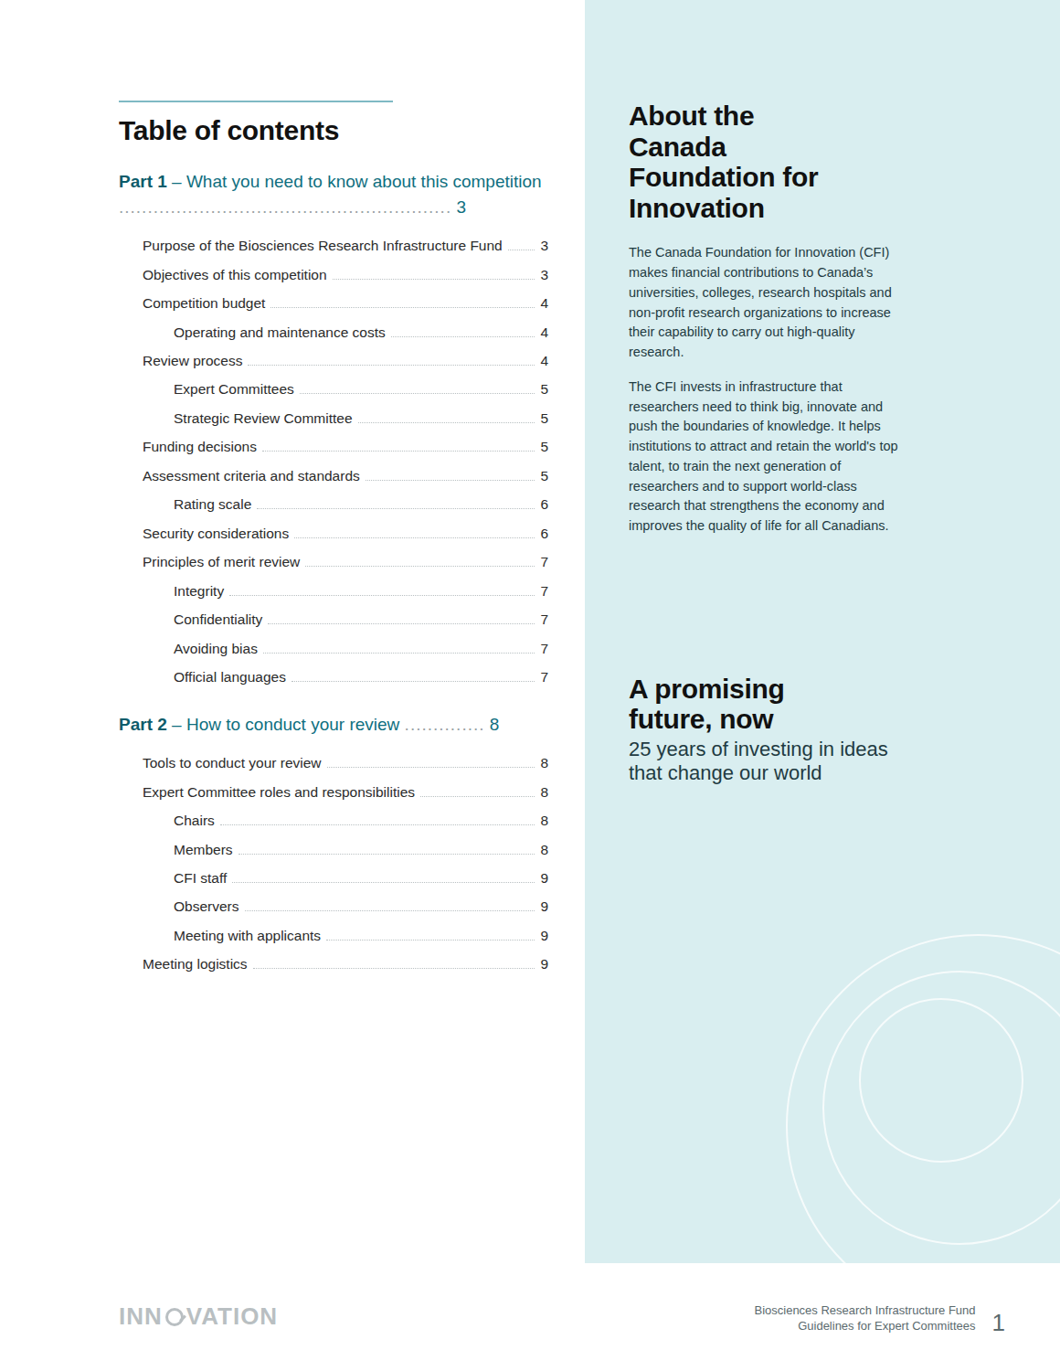Table of contents
Part 1 – What you need to know about this competition .......................................................... 3
Purpose of the Biosciences Research Infrastructure Fund 3
Objectives of this competition 3
Competition budget 4
Operating and maintenance costs 4
Review process 4
Expert Committees 5
Strategic Review Committee 5
Funding decisions 5
Assessment criteria and standards 5
Rating scale 6
Security considerations 6
Principles of merit review 7
Integrity 7
Confidentiality 7
Avoiding bias 7
Official languages 7
Part 2 – How to conduct your review .............. 8
Tools to conduct your review 8
Expert Committee roles and responsibilities 8
Chairs 8
Members 8
CFI staff 9
Observers 9
Meeting with applicants 9
Meeting logistics 9
About the
Canada
Foundation for
Innovation
The Canada Foundation for Innovation (CFI) makes financial contributions to Canada’s universities, colleges, research hospitals and non-profit research organizations to increase their capability to carry out high-quality research.
The CFI invests in infrastructure that researchers need to think big, innovate and push the boundaries of knowledge. It helps institutions to attract and retain the world's top talent, to train the next generation of researchers and to support world-class research that strengthens the economy and improves the quality of life for all Canadians.
A promising
future, now
25 years of investing in ideas that change our world
INN VATION
Biosciences Research Infrastructure Fund
Guidelines for Expert Committees
1